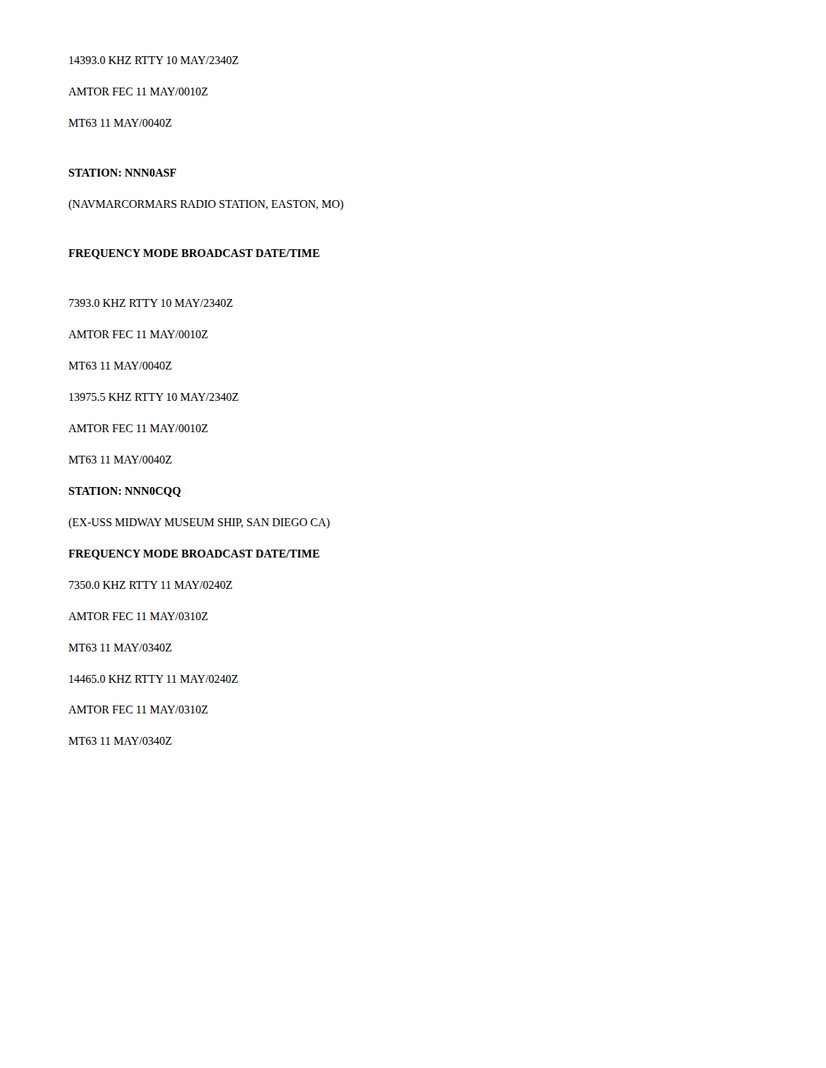14393.0 KHZ RTTY 10 MAY/2340Z
AMTOR FEC 11 MAY/0010Z
MT63 11 MAY/0040Z
STATION: NNN0ASF
(NAVMARCORMARS RADIO STATION, EASTON, MO)
FREQUENCY MODE BROADCAST DATE/TIME
7393.0 KHZ RTTY 10 MAY/2340Z
AMTOR FEC 11 MAY/0010Z
MT63 11 MAY/0040Z
13975.5 KHZ RTTY 10 MAY/2340Z
AMTOR FEC 11 MAY/0010Z
MT63 11 MAY/0040Z
STATION: NNN0CQQ
(EX-USS MIDWAY MUSEUM SHIP, SAN DIEGO CA)
FREQUENCY MODE BROADCAST DATE/TIME
7350.0 KHZ RTTY 11 MAY/0240Z
AMTOR FEC 11 MAY/0310Z
MT63 11 MAY/0340Z
14465.0 KHZ RTTY 11 MAY/0240Z
AMTOR FEC 11 MAY/0310Z
MT63 11 MAY/0340Z